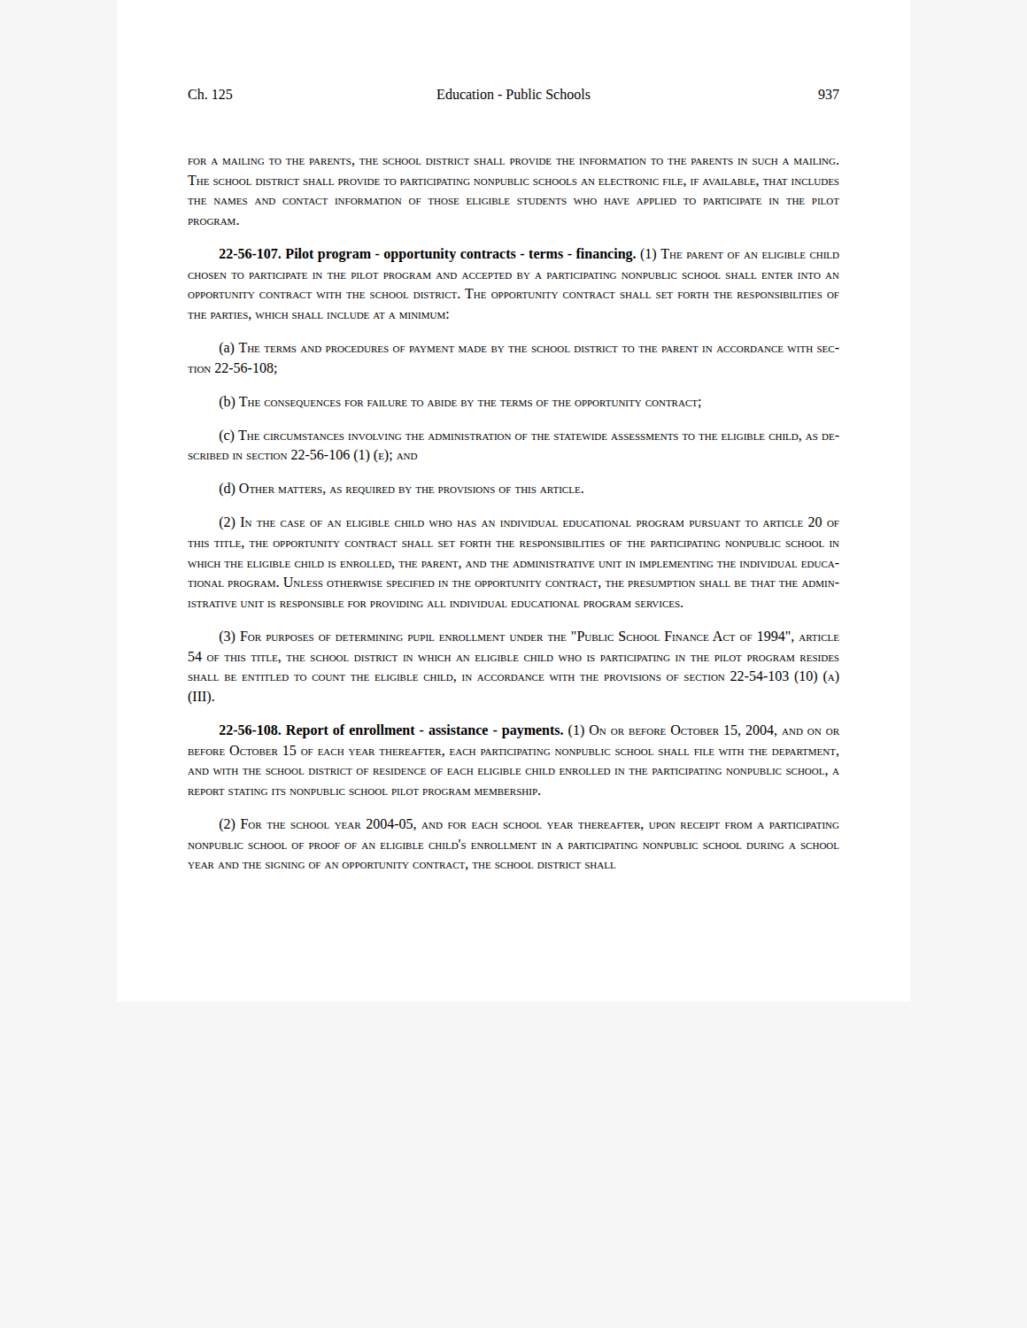Ch. 125
Education - Public Schools
937
for a mailing to the parents, the school district shall provide the information to the parents in such a mailing. The school district shall provide to participating nonpublic schools an electronic file, if available, that includes the names and contact information of those eligible students who have applied to participate in the pilot program.
22-56-107. Pilot program - opportunity contracts - terms - financing. (1) The parent of an eligible child chosen to participate in the pilot program and accepted by a participating nonpublic school shall enter into an opportunity contract with the school district. The opportunity contract shall set forth the responsibilities of the parties, which shall include at a minimum:
(a) The terms and procedures of payment made by the school district to the parent in accordance with section 22-56-108;
(b) The consequences for failure to abide by the terms of the opportunity contract;
(c) The circumstances involving the administration of the statewide assessments to the eligible child, as described in section 22-56-106 (1) (e); and
(d) Other matters, as required by the provisions of this article.
(2) In the case of an eligible child who has an individual educational program pursuant to article 20 of this title, the opportunity contract shall set forth the responsibilities of the participating nonpublic school in which the eligible child is enrolled, the parent, and the administrative unit in implementing the individual educational program. Unless otherwise specified in the opportunity contract, the presumption shall be that the administrative unit is responsible for providing all individual educational program services.
(3) For purposes of determining pupil enrollment under the "Public School Finance Act of 1994", article 54 of this title, the school district in which an eligible child who is participating in the pilot program resides shall be entitled to count the eligible child, in accordance with the provisions of section 22-54-103 (10) (a) (III).
22-56-108. Report of enrollment - assistance - payments. (1) On or before October 15, 2004, and on or before October 15 of each year thereafter, each participating nonpublic school shall file with the department, and with the school district of residence of each eligible child enrolled in the participating nonpublic school, a report stating its nonpublic school pilot program membership.
(2) For the school year 2004-05, and for each school year thereafter, upon receipt from a participating nonpublic school of proof of an eligible child's enrollment in a participating nonpublic school during a school year and the signing of an opportunity contract, the school district shall